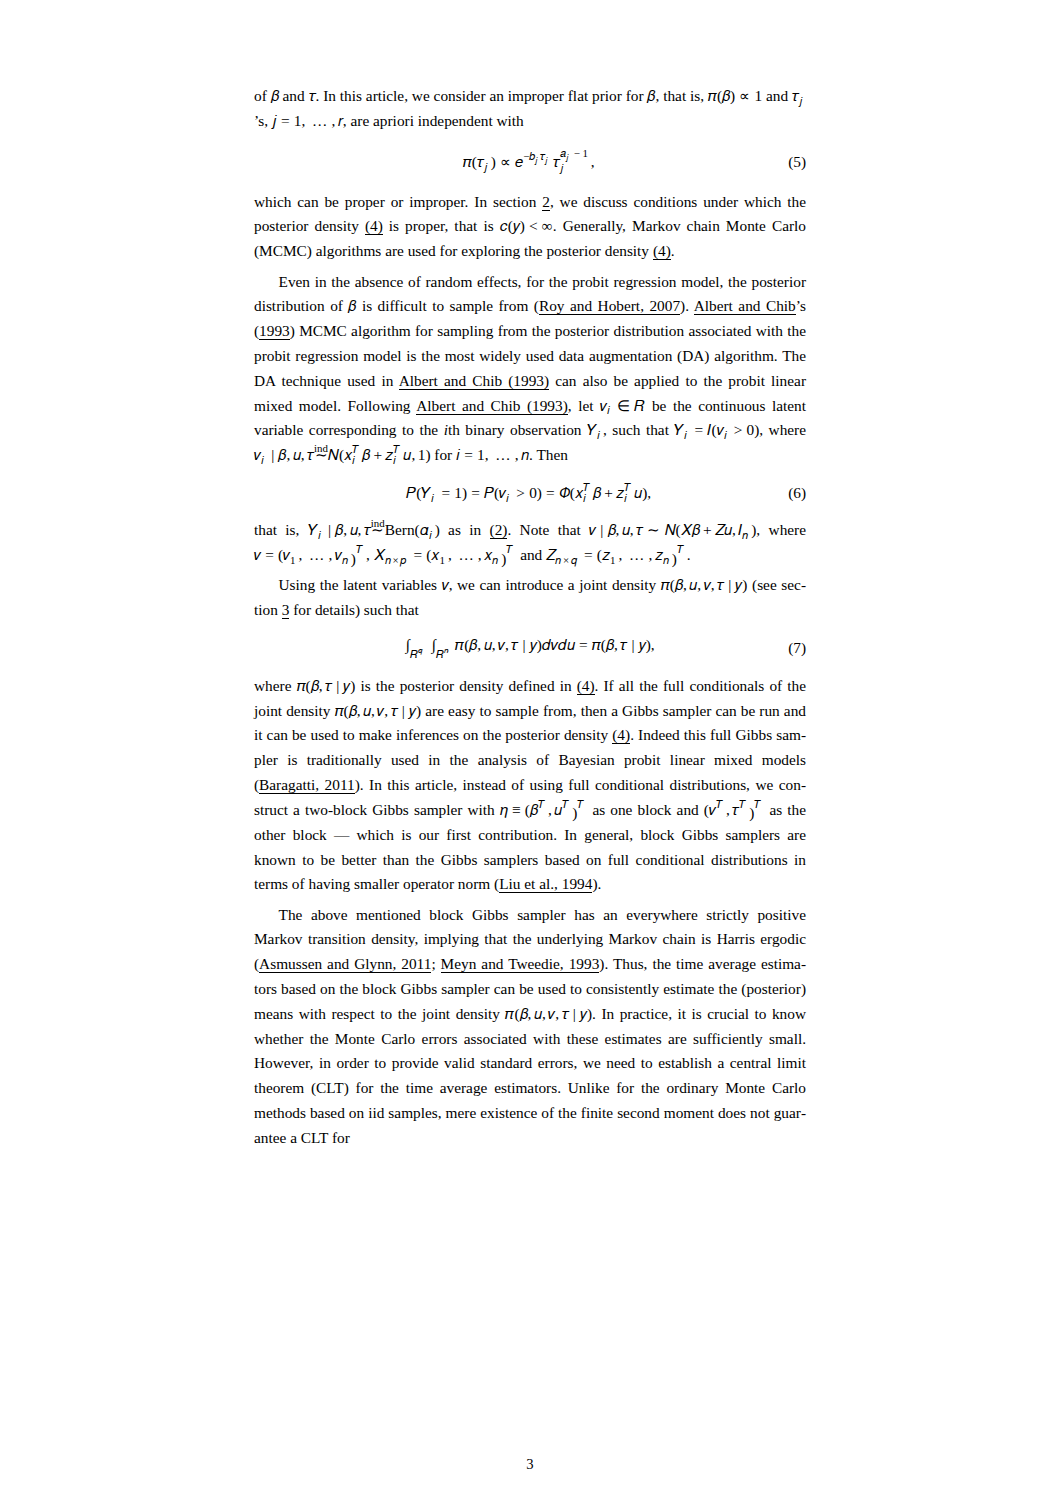of β and τ. In this article, we consider an improper flat prior for β, that is, π(β)∝1 and τj’s, j=1,…,r, are apriori independent with
π(τj) ∝ e−bjτj τjaj−1 , (5)
which can be proper or improper. In section 2, we discuss conditions under which the posterior density (4) is proper, that is c(y)<∞. Generally, Markov chain Monte Carlo (MCMC) algorithms are used for exploring the posterior density (4).
Even in the absence of random effects, for the probit regression model, the posterior distribution of β is difficult to sample from (Roy and Hobert, 2007). Albert and Chib’s (1993) MCMC algorithm for sampling from the posterior distribution associated with the probit regression model is the most widely used data augmentation (DA) algorithm. The DA technique used in Albert and Chib (1993) can also be applied to the probit linear mixed model. Following Albert and Chib (1993), let vi∈R be the continuous latent variable corresponding to the ith binary observation Yi, such that Yi=I(vi>0), where vi|β,u,τ∼indN(xiTβ+ziTu,1) for i=1,…,n. Then
P(Yi=1) = P(vi>0) = Φ(xiTβ+ziTu) , (6)
that is, Yi|β,u,τ∼indBern(αi) as in (2). Note that v|β,u,τ∼N(Xβ+Zu,In), where v=(v1,…,vn)T, Xn×p=(x1,…,xn)T and Zn×q=(z1,…,zn)T.
Using the latent variables v, we can introduce a joint density π(β,u,v,τ|y) (see section 3 for details) such that
∫Rq ∫Rn π(β,u,v,τ|y) dvdu = π(β,τ|y) , (7)
where π(β,τ|y) is the posterior density defined in (4). If all the full conditionals of the joint density π(β,u,v,τ|y) are easy to sample from, then a Gibbs sampler can be run and it can be used to make inferences on the posterior density (4). Indeed this full Gibbs sampler is traditionally used in the analysis of Bayesian probit linear mixed models (Baragatti, 2011). In this article, instead of using full conditional distributions, we construct a two-block Gibbs sampler with η≡(βT,uT)T as one block and (vT,τT)T as the other block — which is our first contribution. In general, block Gibbs samplers are known to be better than the Gibbs samplers based on full conditional distributions in terms of having smaller operator norm (Liu et al., 1994).
The above mentioned block Gibbs sampler has an everywhere strictly positive Markov transition density, implying that the underlying Markov chain is Harris ergodic (Asmussen and Glynn, 2011; Meyn and Tweedie, 1993). Thus, the time average estimators based on the block Gibbs sampler can be used to consistently estimate the (posterior) means with respect to the joint density π(β,u,v,τ|y). In practice, it is crucial to know whether the Monte Carlo errors associated with these estimates are sufficiently small. However, in order to provide valid standard errors, we need to establish a central limit theorem (CLT) for the time average estimators. Unlike for the ordinary Monte Carlo methods based on iid samples, mere existence of the finite second moment does not guarantee a CLT for
3